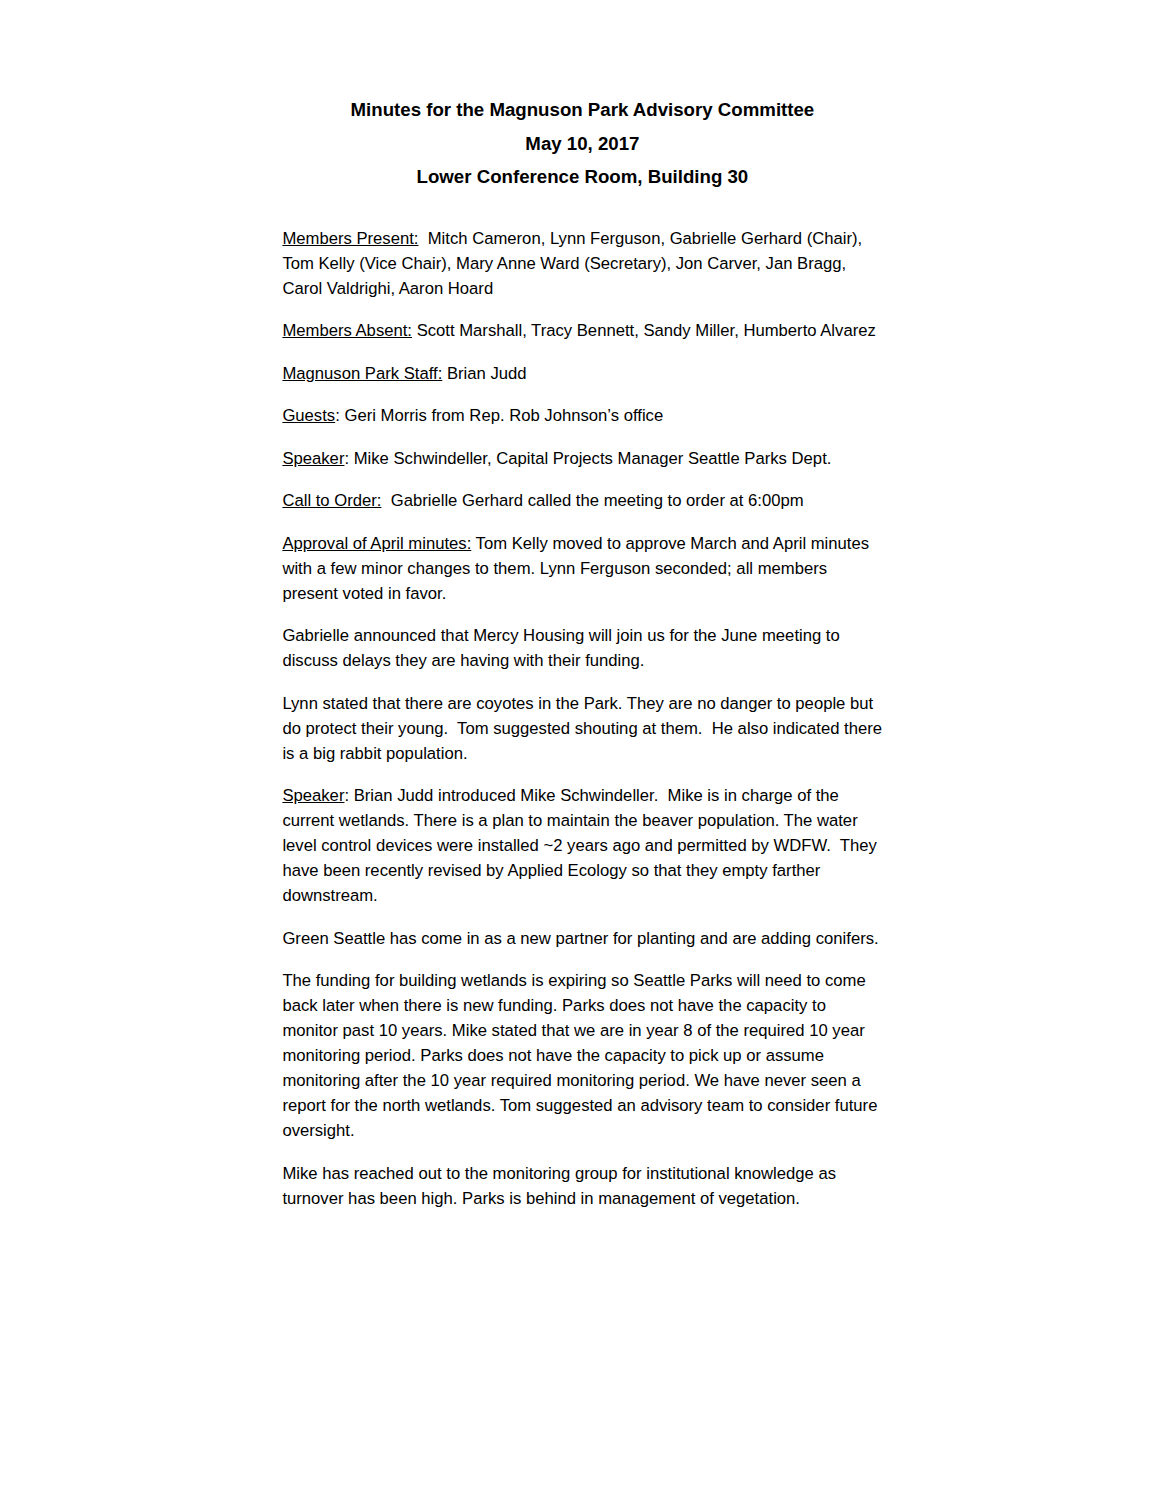Minutes for the Magnuson Park Advisory Committee
May 10, 2017
Lower Conference Room, Building 30
Members Present: Mitch Cameron, Lynn Ferguson, Gabrielle Gerhard (Chair), Tom Kelly (Vice Chair), Mary Anne Ward (Secretary), Jon Carver, Jan Bragg, Carol Valdrighi, Aaron Hoard
Members Absent: Scott Marshall, Tracy Bennett, Sandy Miller, Humberto Alvarez
Magnuson Park Staff: Brian Judd
Guests: Geri Morris from Rep. Rob Johnson’s office
Speaker: Mike Schwindeller, Capital Projects Manager Seattle Parks Dept.
Call to Order: Gabrielle Gerhard called the meeting to order at 6:00pm
Approval of April minutes: Tom Kelly moved to approve March and April minutes with a few minor changes to them. Lynn Ferguson seconded; all members present voted in favor.
Gabrielle announced that Mercy Housing will join us for the June meeting to discuss delays they are having with their funding.
Lynn stated that there are coyotes in the Park. They are no danger to people but do protect their young. Tom suggested shouting at them. He also indicated there is a big rabbit population.
Speaker: Brian Judd introduced Mike Schwindeller. Mike is in charge of the current wetlands. There is a plan to maintain the beaver population. The water level control devices were installed ~2 years ago and permitted by WDFW. They have been recently revised by Applied Ecology so that they empty farther downstream.
Green Seattle has come in as a new partner for planting and are adding conifers.
The funding for building wetlands is expiring so Seattle Parks will need to come back later when there is new funding. Parks does not have the capacity to monitor past 10 years. Mike stated that we are in year 8 of the required 10 year monitoring period. Parks does not have the capacity to pick up or assume monitoring after the 10 year required monitoring period. We have never seen a report for the north wetlands. Tom suggested an advisory team to consider future oversight.
Mike has reached out to the monitoring group for institutional knowledge as turnover has been high. Parks is behind in management of vegetation.